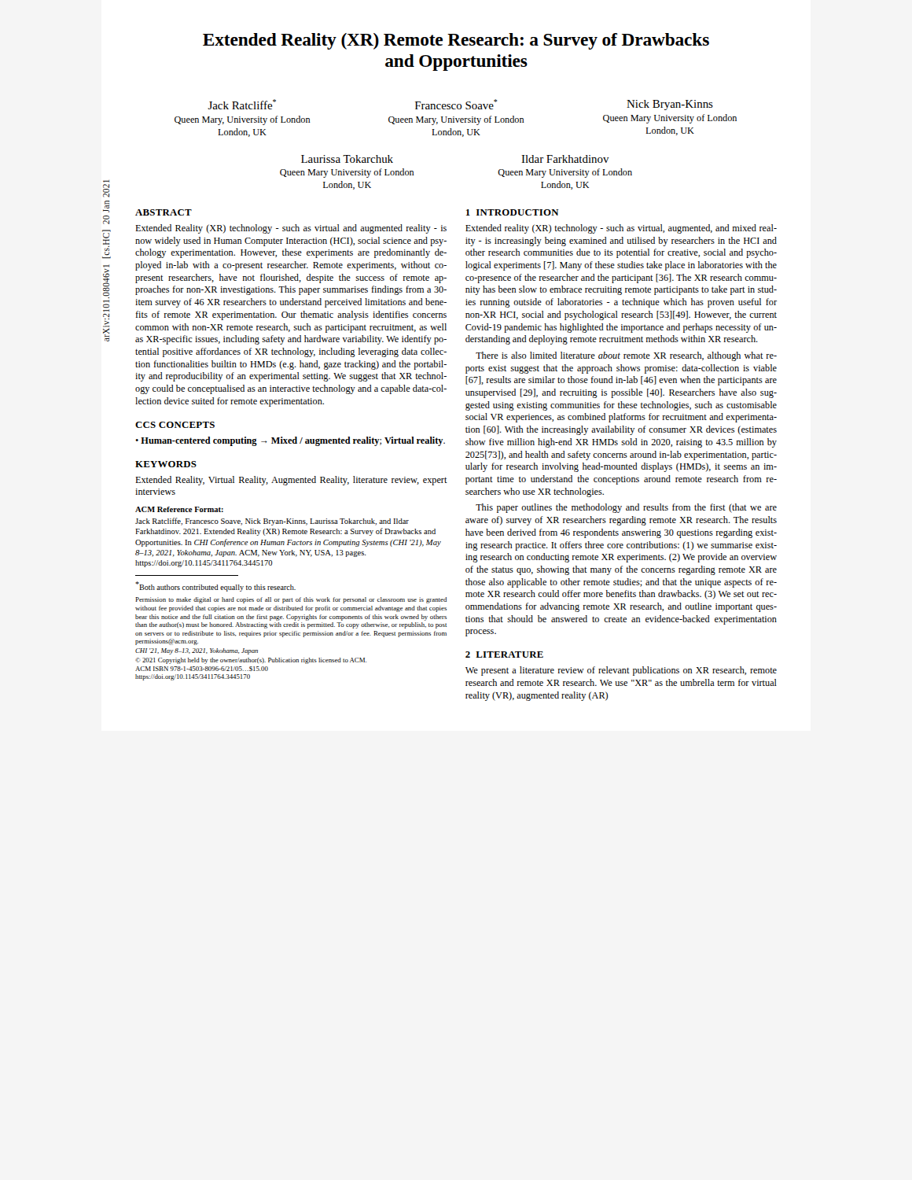arXiv:2101.08046v1 [cs.HC] 20 Jan 2021
Extended Reality (XR) Remote Research: a Survey of Drawbacks
and Opportunities
| Jack Ratcliffe * Queen Mary, University of London London, UK | Francesco Soave * Queen Mary, University of London London, UK | Nick Bryan-Kinns Queen Mary University of London London, UK |
| | Laurissa Tokarchuk Queen Mary University of London London, UK | Ildar Farkhatdinov Queen Mary University of London London, UK | |
Abstract
Extended Reality (XR) technology - such as virtual and augmented reality - is now widely used in Human Computer Interaction (HCI), social science and psychology experimentation. However, these experiments are predominantly deployed in-lab with a co-present researcher. Remote experiments, without co-present researchers, have not flourished, despite the success of remote approaches for non-XR investigations. This paper summarises findings from a 30-item survey of 46 XR researchers to understand perceived limitations and benefits of remote XR experimentation. Our thematic analysis identifies concerns common with non-XR remote research, such as participant recruitment, as well as XR-specific issues, including safety and hardware variability. We identify potential positive affordances of XR technology, including leveraging data collection functionalities builtin to HMDs (e.g. hand, gaze tracking) and the portability and reproducibility of an experimental setting. We suggest that XR technology could be conceptualised as an interactive technology and a capable data-collection device suited for remote experimentation.
CCS Concepts
• Human-centered computing → Mixed / augmented reality; Virtual reality.
Keywords
Extended Reality, Virtual Reality, Augmented Reality, literature review, expert interviews
ACM Reference Format:
Jack Ratcliffe, Francesco Soave, Nick Bryan-Kinns, Laurissa Tokarchuk, and Ildar Farkhatdinov. 2021. Extended Reality (XR) Remote Research: a Survey of Drawbacks and Opportunities. In CHI Conference on Human Factors in Computing Systems (CHI '21), May 8–13, 2021, Yokohama, Japan. ACM, New York, NY, USA, 13 pages. https://doi.org/10.1145/3411764.3445170
*Both authors contributed equally to this research.
Permission to make digital or hard copies of all or part of this work for personal or classroom use is granted without fee provided that copies are not made or distributed for profit or commercial advantage and that copies bear this notice and the full citation on the first page. Copyrights for components of this work owned by others than the author(s) must be honored. Abstracting with credit is permitted. To copy otherwise, or republish, to post on servers or to redistribute to lists, requires prior specific permission and/or a fee. Request permissions from permissions@acm.org.
CHI '21, May 8–13, 2021, Yokohama, Japan
© 2021 Copyright held by the owner/author(s). Publication rights licensed to ACM.
ACM ISBN 978-1-4503-8096-6/21/05…$15.00
https://doi.org/10.1145/3411764.3445170
1 Introduction
Extended reality (XR) technology - such as virtual, augmented, and mixed reality - is increasingly being examined and utilised by researchers in the HCI and other research communities due to its potential for creative, social and psychological experiments [7]. Many of these studies take place in laboratories with the co-presence of the researcher and the participant [36]. The XR research community has been slow to embrace recruiting remote participants to take part in studies running outside of laboratories - a technique which has proven useful for non-XR HCI, social and psychological research [53][49]. However, the current Covid-19 pandemic has highlighted the importance and perhaps necessity of understanding and deploying remote recruitment methods within XR research.
There is also limited literature about remote XR research, although what reports exist suggest that the approach shows promise: data-collection is viable [67], results are similar to those found in-lab [46] even when the participants are unsupervised [29], and recruiting is possible [40]. Researchers have also suggested using existing communities for these technologies, such as customisable social VR experiences, as combined platforms for recruitment and experimentation [60]. With the increasingly availability of consumer XR devices (estimates show five million high-end XR HMDs sold in 2020, raising to 43.5 million by 2025[73]), and health and safety concerns around in-lab experimentation, particularly for research involving head-mounted displays (HMDs), it seems an important time to understand the conceptions around remote research from researchers who use XR technologies.
This paper outlines the methodology and results from the first (that we are aware of) survey of XR researchers regarding remote XR research. The results have been derived from 46 respondents answering 30 questions regarding existing research practice. It offers three core contributions: (1) we summarise existing research on conducting remote XR experiments. (2) We provide an overview of the status quo, showing that many of the concerns regarding remote XR are those also applicable to other remote studies; and that the unique aspects of remote XR research could offer more benefits than drawbacks. (3) We set out recommendations for advancing remote XR research, and outline important questions that should be answered to create an evidence-backed experimentation process.
2 Literature
We present a literature review of relevant publications on XR research, remote research and remote XR research. We use "XR" as the umbrella term for virtual reality (VR), augmented reality (AR)